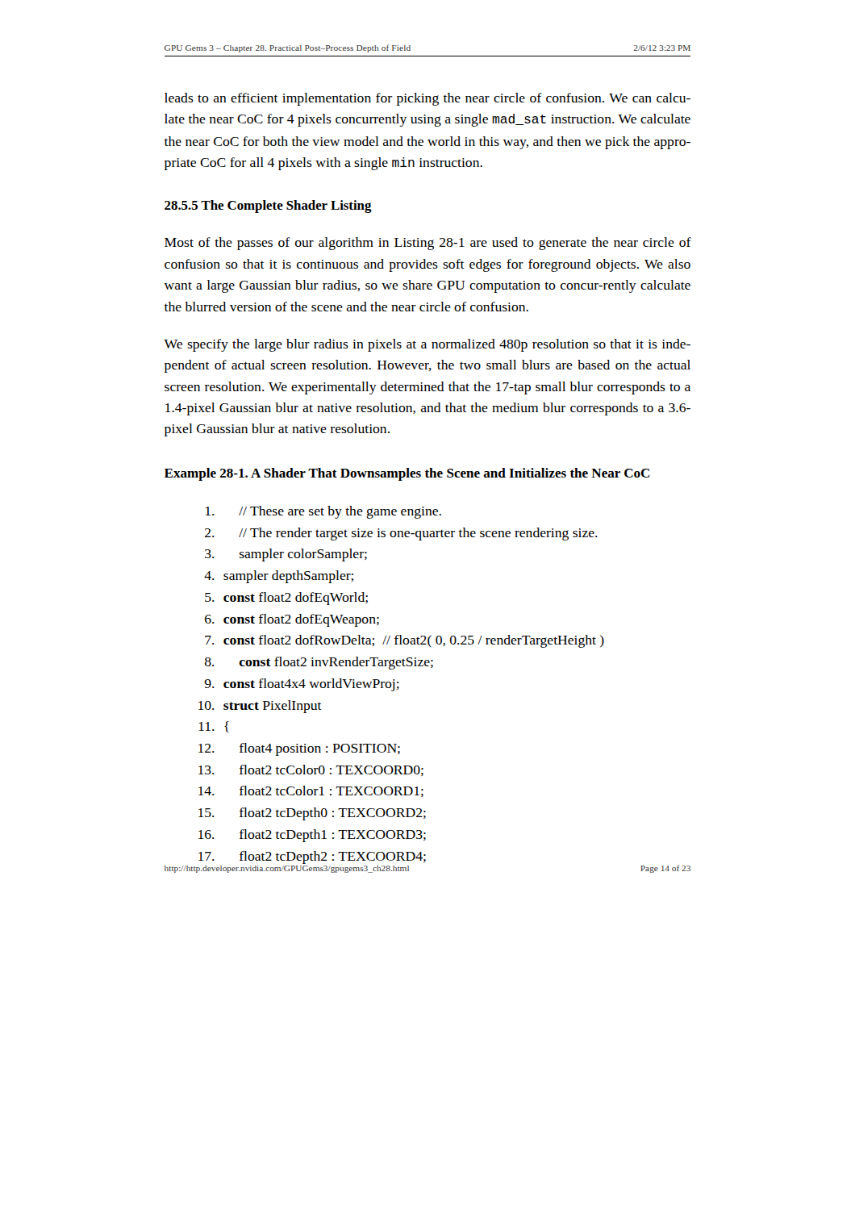GPU Gems 3 – Chapter 28. Practical Post–Process Depth of Field
2/6/12 3:23 PM
leads to an efficient implementation for picking the near circle of confusion. We can calculate the near CoC for 4 pixels concurrently using a single mad_sat instruction. We calculate the near CoC for both the view model and the world in this way, and then we pick the appropriate CoC for all 4 pixels with a single min instruction.
28.5.5 The Complete Shader Listing
Most of the passes of our algorithm in Listing 28-1 are used to generate the near circle of confusion so that it is continuous and provides soft edges for foreground objects. We also want a large Gaussian blur radius, so we share GPU computation to concur-rently calculate the blurred version of the scene and the near circle of confusion.
We specify the large blur radius in pixels at a normalized 480p resolution so that it is independent of actual screen resolution. However, the two small blurs are based on the actual screen resolution. We experimentally determined that the 17-tap small blur corresponds to a 1.4-pixel Gaussian blur at native resolution, and that the medium blur corresponds to a 3.6-pixel Gaussian blur at native resolution.
Example 28-1. A Shader That Downsamples the Scene and Initializes the Near CoC
// These are set by the game engine.
// The render target size is one-quarter the scene rendering size.
sampler colorSampler;
sampler depthSampler;
const float2 dofEqWorld;
const float2 dofEqWeapon;
const float2 dofRowDelta; // float2( 0, 0.25 / renderTargetHeight )
const float2 invRenderTargetSize;
const float4x4 worldViewProj;
struct PixelInput
{
float4 position : POSITION;
float2 tcColor0 : TEXCOORD0;
float2 tcColor1 : TEXCOORD1;
float2 tcDepth0 : TEXCOORD2;
float2 tcDepth1 : TEXCOORD3;
float2 tcDepth2 : TEXCOORD4;
http://http.developer.nvidia.com/GPUGems3/gpugems3_ch28.html
Page 14 of 23